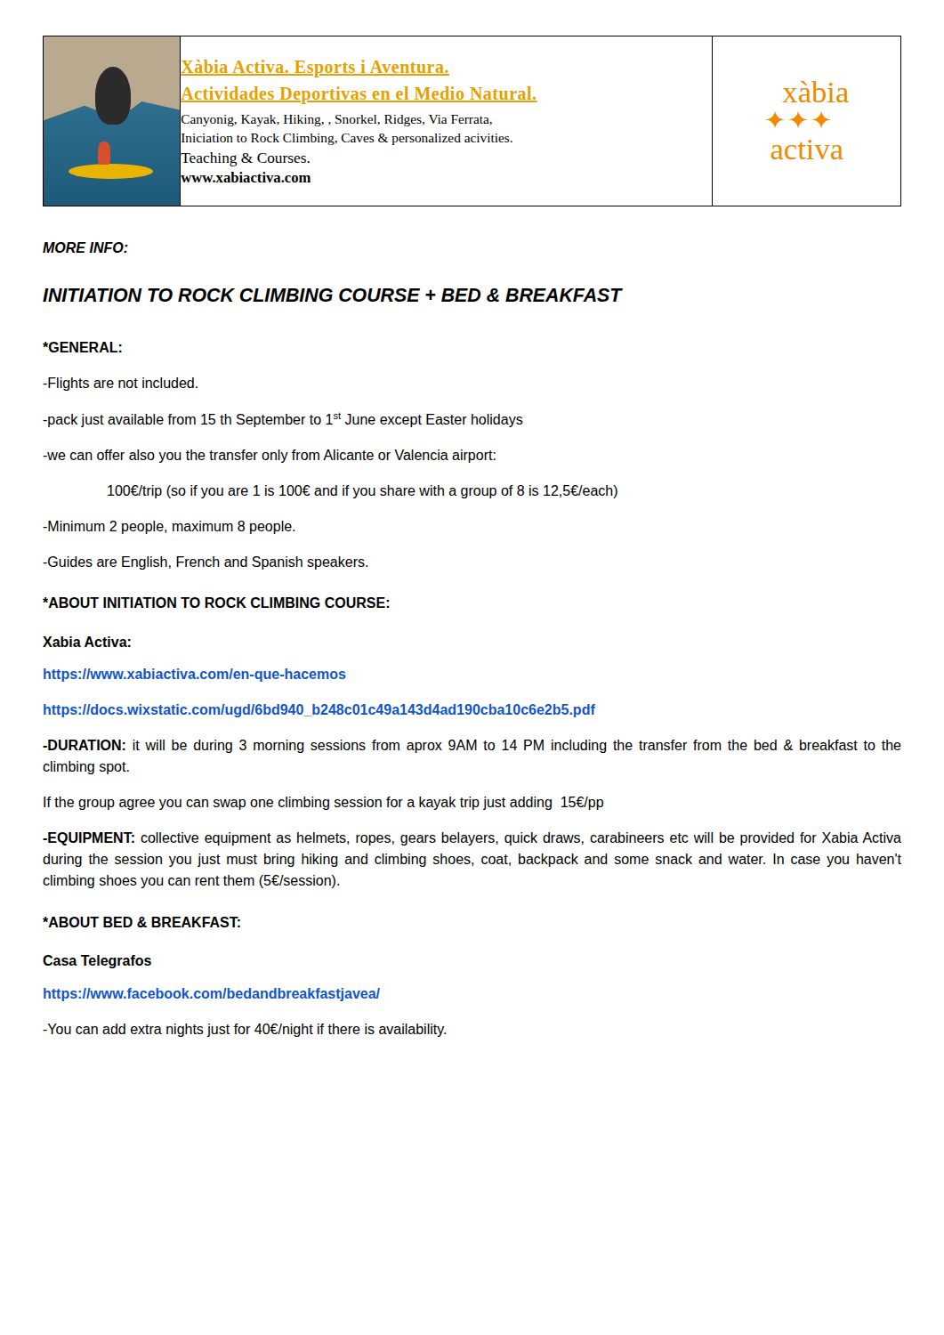| | Xàbia Activa. Esports i Aventura. Actividades Deportivas en el Medio Natural. Canyonig, Kayak, Hiking, , Snorkel, Ridges, Via Ferrata, Iniciation to Rock Climbing, Caves & personalized acivities. Teaching & Courses. www.xabiactiva.com | xàbia ✦✦✦ activa |
MORE INFO:
INITIATION TO ROCK CLIMBING COURSE + BED & BREAKFAST
*GENERAL:
-Flights are not included.
-pack just available from 15 th September to 1st June except Easter holidays
-we can offer also you the transfer only from Alicante or Valencia airport:
100€/trip (so if you are 1 is 100€ and if you share with a group of 8 is 12,5€/each)
-Minimum 2 people, maximum 8 people.
-Guides are English, French and Spanish speakers.
*ABOUT INITIATION TO ROCK CLIMBING COURSE:
Xabia Activa:
https://www.xabiactiva.com/en-que-hacemos
https://docs.wixstatic.com/ugd/6bd940_b248c01c49a143d4ad190cba10c6e2b5.pdf
-DURATION: it will be during 3 morning sessions from aprox 9AM to 14 PM including the transfer from the bed & breakfast to the climbing spot.
If the group agree you can swap one climbing session for a kayak trip just adding 15€/pp
-EQUIPMENT: collective equipment as helmets, ropes, gears belayers, quick draws, carabineers etc will be provided for Xabia Activa during the session you just must bring hiking and climbing shoes, coat, backpack and some snack and water. In case you haven't climbing shoes you can rent them (5€/session).
*ABOUT BED & BREAKFAST:
Casa Telegrafos
https://www.facebook.com/bedandbreakfastjavea/
-You can add extra nights just for 40€/night if there is availability.